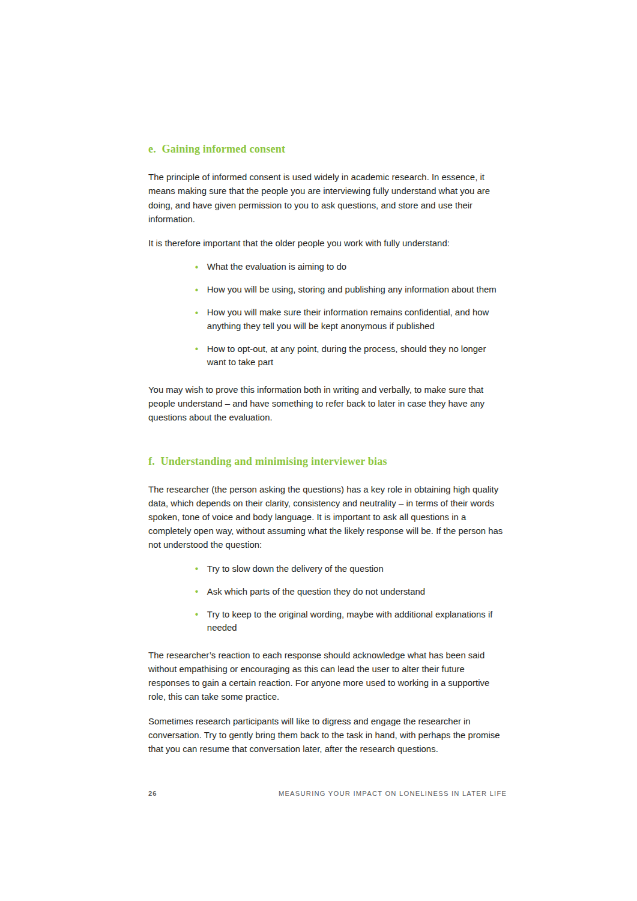e. Gaining informed consent
The principle of informed consent is used widely in academic research. In essence, it means making sure that the people you are interviewing fully understand what you are doing, and have given permission to you to ask questions, and store and use their information.
It is therefore important that the older people you work with fully understand:
What the evaluation is aiming to do
How you will be using, storing and publishing any information about them
How you will make sure their information remains confidential, and how anything they tell you will be kept anonymous if published
How to opt-out, at any point, during the process, should they no longer want to take part
You may wish to prove this information both in writing and verbally, to make sure that people understand – and have something to refer back to later in case they have any questions about the evaluation.
f. Understanding and minimising interviewer bias
The researcher (the person asking the questions) has a key role in obtaining high quality data, which depends on their clarity, consistency and neutrality – in terms of their words spoken, tone of voice and body language. It is important to ask all questions in a completely open way, without assuming what the likely response will be. If the person has not understood the question:
Try to slow down the delivery of the question
Ask which parts of the question they do not understand
Try to keep to the original wording, maybe with additional explanations if needed
The researcher’s reaction to each response should acknowledge what has been said without empathising or encouraging as this can lead the user to alter their future responses to gain a certain reaction. For anyone more used to working in a supportive role, this can take some practice.
Sometimes research participants will like to digress and engage the researcher in conversation. Try to gently bring them back to the task in hand, with perhaps the promise that you can resume that conversation later, after the research questions.
26 Measuring your impact on loneliness in later life